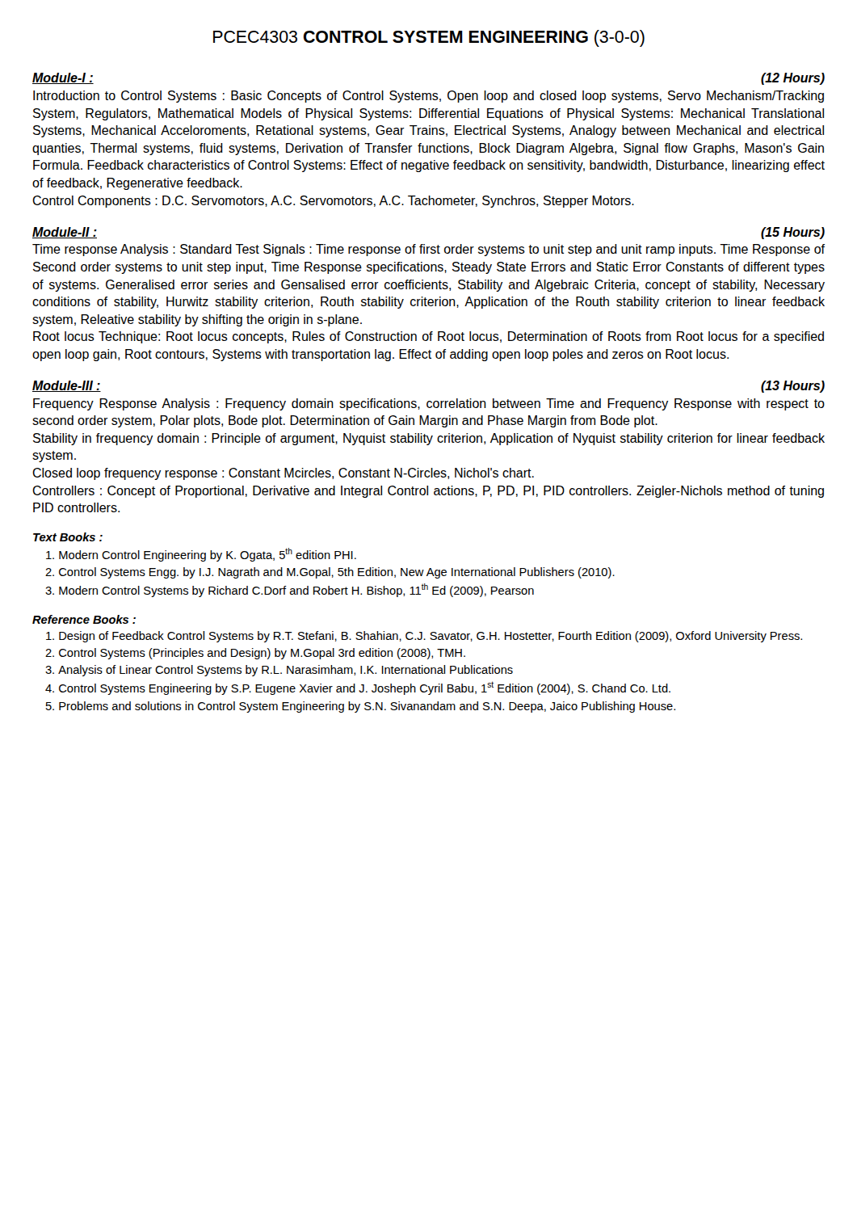PCEC4303 CONTROL SYSTEM ENGINEERING (3-0-0)
Module-I :
(12 Hours)
Introduction to Control Systems : Basic Concepts of Control Systems, Open loop and closed loop systems, Servo Mechanism/Tracking System, Regulators, Mathematical Models of Physical Systems: Differential Equations of Physical Systems: Mechanical Translational Systems, Mechanical Acceloroments, Retational systems, Gear Trains, Electrical Systems, Analogy between Mechanical and electrical quanties, Thermal systems, fluid systems, Derivation of Transfer functions, Block Diagram Algebra, Signal flow Graphs, Mason's Gain Formula. Feedback characteristics of Control Systems: Effect of negative feedback on sensitivity, bandwidth, Disturbance, linearizing effect of feedback, Regenerative feedback.
Control Components : D.C. Servomotors, A.C. Servomotors, A.C. Tachometer, Synchros, Stepper Motors.
Module-II :
(15 Hours)
Time response Analysis : Standard Test Signals : Time response of first order systems to unit step and unit ramp inputs. Time Response of Second order systems to unit step input, Time Response specifications, Steady State Errors and Static Error Constants of different types of systems. Generalised error series and Gensalised error coefficients, Stability and Algebraic Criteria, concept of stability, Necessary conditions of stability, Hurwitz stability criterion, Routh stability criterion, Application of the Routh stability criterion to linear feedback system, Releative stability by shifting the origin in s-plane.
Root locus Technique: Root locus concepts, Rules of Construction of Root locus, Determination of Roots from Root locus for a specified open loop gain, Root contours, Systems with transportation lag. Effect of adding open loop poles and zeros on Root locus.
Module-III :
(13 Hours)
Frequency Response Analysis : Frequency domain specifications, correlation between Time and Frequency Response with respect to second order system, Polar plots, Bode plot. Determination of Gain Margin and Phase Margin from Bode plot.
Stability in frequency domain : Principle of argument, Nyquist stability criterion, Application of Nyquist stability criterion for linear feedback system.
Closed loop frequency response : Constant Mcircles, Constant N-Circles, Nichol's chart.
Controllers : Concept of Proportional, Derivative and Integral Control actions, P, PD, PI, PID controllers. Zeigler-Nichols method of tuning PID controllers.
Text Books :
Modern Control Engineering by K. Ogata, 5th edition PHI.
Control Systems Engg. by I.J. Nagrath and M.Gopal, 5th Edition, New Age International Publishers (2010).
Modern Control Systems by Richard C.Dorf and Robert H. Bishop, 11th Ed (2009), Pearson
Reference Books :
Design of Feedback Control Systems by R.T. Stefani, B. Shahian, C.J. Savator, G.H. Hostetter, Fourth Edition (2009), Oxford University Press.
Control Systems (Principles and Design) by M.Gopal 3rd edition (2008), TMH.
Analysis of Linear Control Systems by R.L. Narasimham, I.K. International Publications
Control Systems Engineering by S.P. Eugene Xavier and J. Josheph Cyril Babu, 1st Edition (2004), S. Chand Co. Ltd.
Problems and solutions in Control System Engineering by S.N. Sivanandam and S.N. Deepa, Jaico Publishing House.